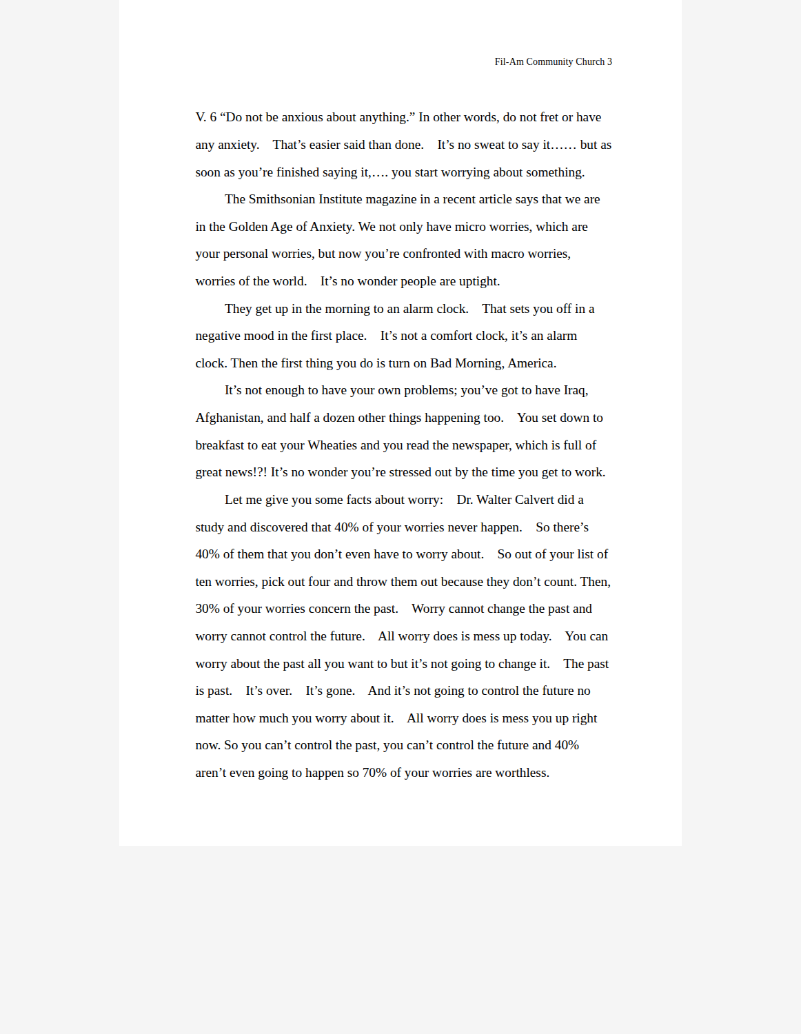Fil-Am Community Church 3
V. 6 “Do not be anxious about anything.” In other words, do not fret or have any anxiety. That’s easier said than done. It’s no sweat to say it…… but as soon as you’re finished saying it,…. you start worrying about something.
The Smithsonian Institute magazine in a recent article says that we are in the Golden Age of Anxiety. We not only have micro worries, which are your personal worries, but now you’re confronted with macro worries, worries of the world. It’s no wonder people are uptight.
They get up in the morning to an alarm clock. That sets you off in a negative mood in the first place. It’s not a comfort clock, it’s an alarm clock. Then the first thing you do is turn on Bad Morning, America.
It’s not enough to have your own problems; you’ve got to have Iraq, Afghanistan, and half a dozen other things happening too. You set down to breakfast to eat your Wheaties and you read the newspaper, which is full of great news!?! It’s no wonder you’re stressed out by the time you get to work.
Let me give you some facts about worry: Dr. Walter Calvert did a study and discovered that 40% of your worries never happen. So there’s 40% of them that you don’t even have to worry about. So out of your list of ten worries, pick out four and throw them out because they don’t count. Then, 30% of your worries concern the past. Worry cannot change the past and worry cannot control the future. All worry does is mess up today. You can worry about the past all you want to but it’s not going to change it. The past is past. It’s over. It’s gone. And it’s not going to control the future no matter how much you worry about it. All worry does is mess you up right now. So you can’t control the past, you can’t control the future and 40% aren’t even going to happen so 70% of your worries are worthless.